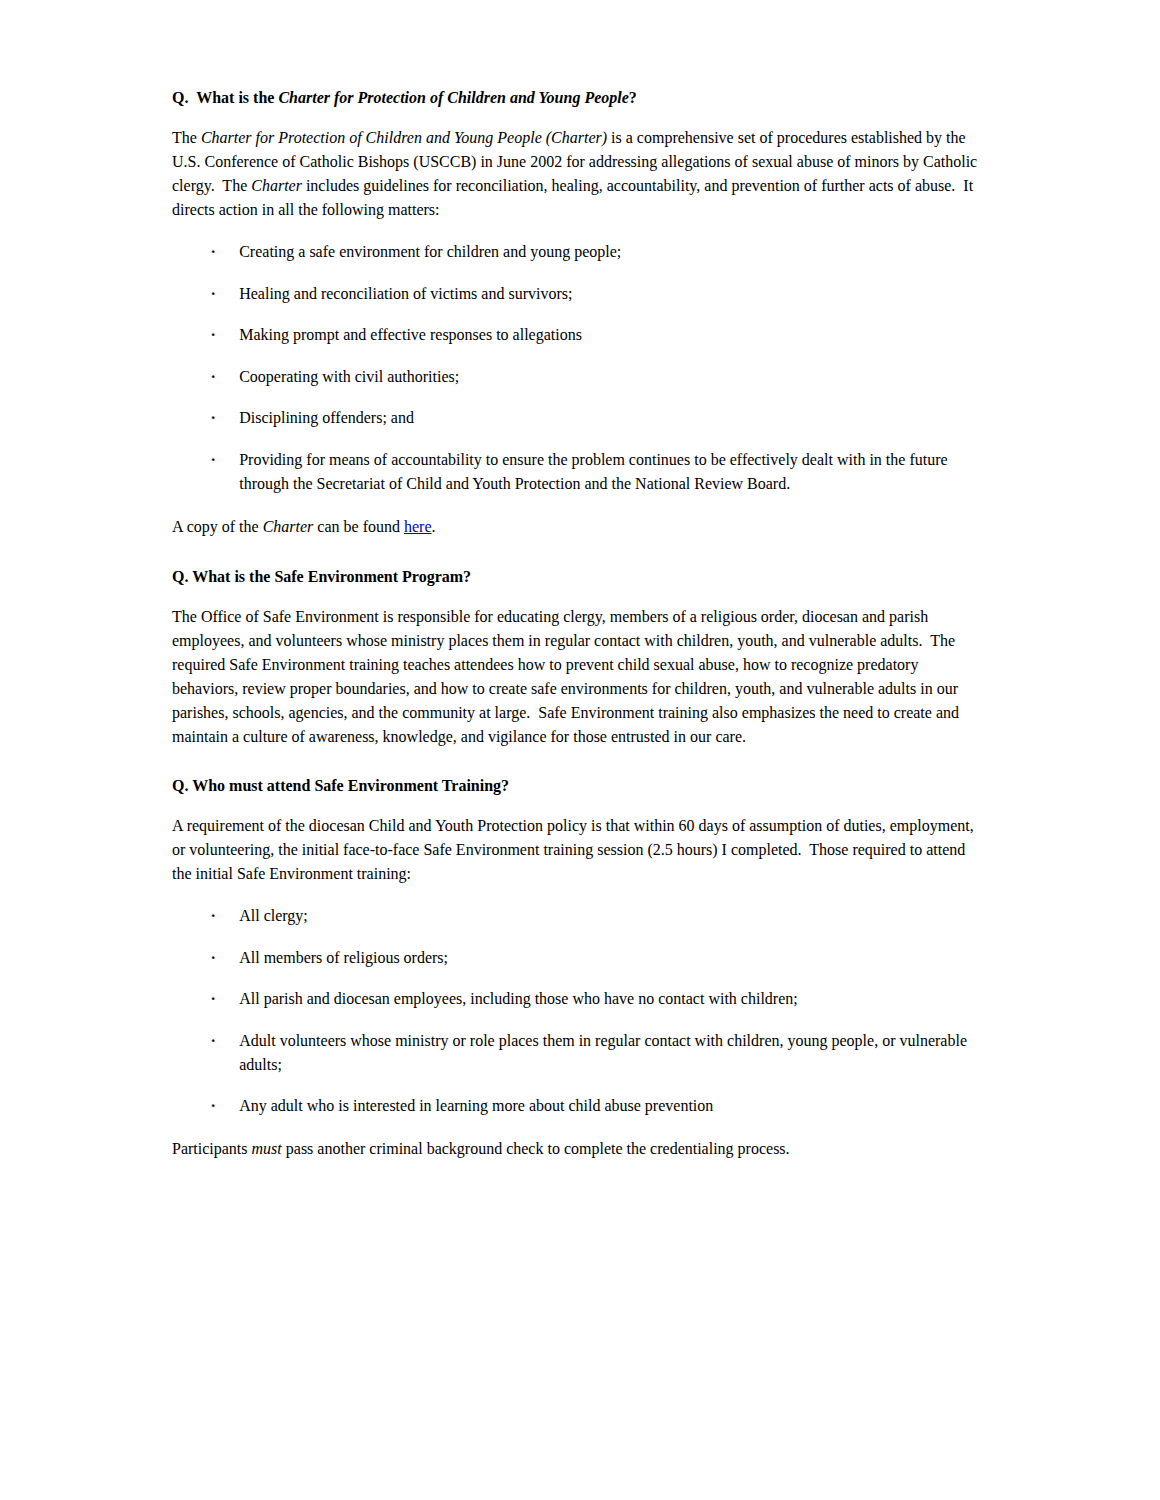Q. What is the Charter for Protection of Children and Young People?
The Charter for Protection of Children and Young People (Charter) is a comprehensive set of procedures established by the U.S. Conference of Catholic Bishops (USCCB) in June 2002 for addressing allegations of sexual abuse of minors by Catholic clergy. The Charter includes guidelines for reconciliation, healing, accountability, and prevention of further acts of abuse. It directs action in all the following matters:
Creating a safe environment for children and young people;
Healing and reconciliation of victims and survivors;
Making prompt and effective responses to allegations
Cooperating with civil authorities;
Disciplining offenders; and
Providing for means of accountability to ensure the problem continues to be effectively dealt with in the future through the Secretariat of Child and Youth Protection and the National Review Board.
A copy of the Charter can be found here.
Q. What is the Safe Environment Program?
The Office of Safe Environment is responsible for educating clergy, members of a religious order, diocesan and parish employees, and volunteers whose ministry places them in regular contact with children, youth, and vulnerable adults. The required Safe Environment training teaches attendees how to prevent child sexual abuse, how to recognize predatory behaviors, review proper boundaries, and how to create safe environments for children, youth, and vulnerable adults in our parishes, schools, agencies, and the community at large. Safe Environment training also emphasizes the need to create and maintain a culture of awareness, knowledge, and vigilance for those entrusted in our care.
Q. Who must attend Safe Environment Training?
A requirement of the diocesan Child and Youth Protection policy is that within 60 days of assumption of duties, employment, or volunteering, the initial face-to-face Safe Environment training session (2.5 hours) I completed. Those required to attend the initial Safe Environment training:
All clergy;
All members of religious orders;
All parish and diocesan employees, including those who have no contact with children;
Adult volunteers whose ministry or role places them in regular contact with children, young people, or vulnerable adults;
Any adult who is interested in learning more about child abuse prevention
Participants must pass another criminal background check to complete the credentialing process.